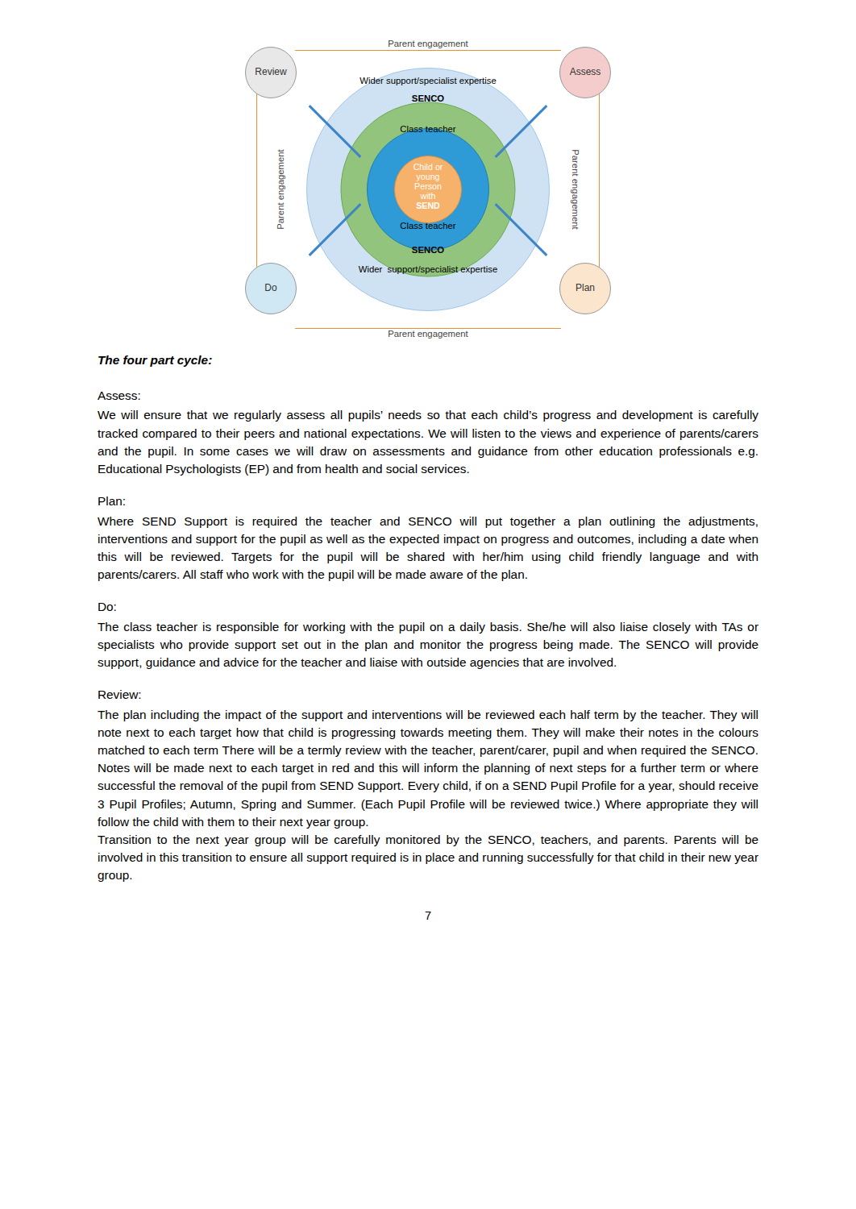Wider support/specialist expertise SENCO Class teacher Child or young Person with SEND Class teacher SENCO Wider support/specialist expertise
Review
Assess
Do
Plan
Parent engagement Parent engagement Parent engagement Parent engagement
The four part cycle:
Assess:
We will ensure that we regularly assess all pupils’ needs so that each child’s progress and development is carefully tracked compared to their peers and national expectations. We will listen to the views and experience of parents/carers and the pupil. In some cases we will draw on assessments and guidance from other education professionals e.g. Educational Psychologists (EP) and from health and social services.
Plan:
Where SEND Support is required the teacher and SENCO will put together a plan outlining the adjustments, interventions and support for the pupil as well as the expected impact on progress and outcomes, including a date when this will be reviewed. Targets for the pupil will be shared with her/him using child friendly language and with parents/carers. All staff who work with the pupil will be made aware of the plan.
Do:
The class teacher is responsible for working with the pupil on a daily basis. She/he will also liaise closely with TAs or specialists who provide support set out in the plan and monitor the progress being made. The SENCO will provide support, guidance and advice for the teacher and liaise with outside agencies that are involved.
Review:
The plan including the impact of the support and interventions will be reviewed each half term by the teacher. They will note next to each target how that child is progressing towards meeting them. They will make their notes in the colours matched to each term There will be a termly review with the teacher, parent/carer, pupil and when required the SENCO. Notes will be made next to each target in red and this will inform the planning of next steps for a further term or where successful the removal of the pupil from SEND Support. Every child, if on a SEND Pupil Profile for a year, should receive 3 Pupil Profiles; Autumn, Spring and Summer. (Each Pupil Profile will be reviewed twice.) Where appropriate they will follow the child with them to their next year group.
Transition to the next year group will be carefully monitored by the SENCO, teachers, and parents. Parents will be involved in this transition to ensure all support required is in place and running successfully for that child in their new year group.
7